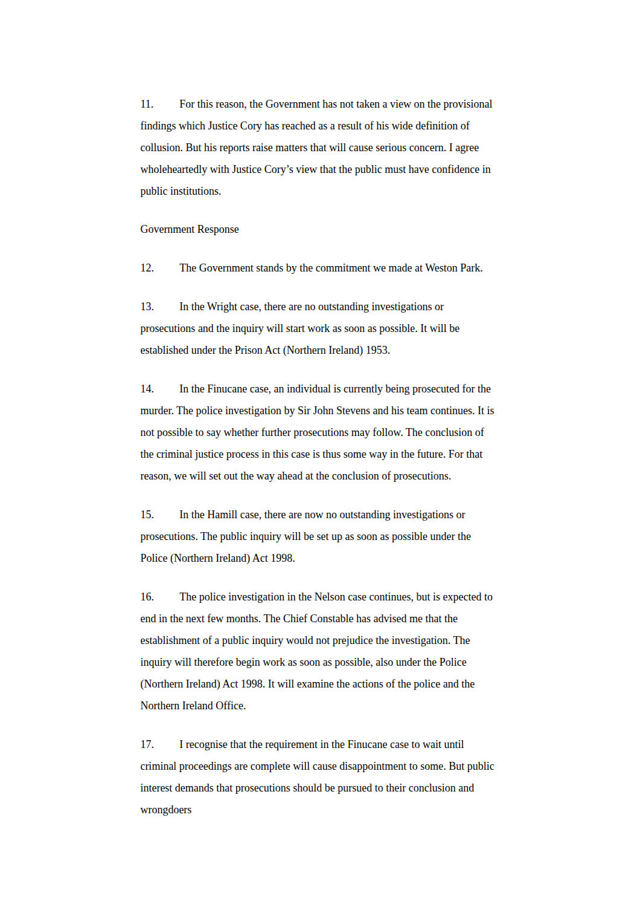11. For this reason, the Government has not taken a view on the provisional findings which Justice Cory has reached as a result of his wide definition of collusion. But his reports raise matters that will cause serious concern. I agree wholeheartedly with Justice Cory’s view that the public must have confidence in public institutions.
Government Response
12. The Government stands by the commitment we made at Weston Park.
13. In the Wright case, there are no outstanding investigations or prosecutions and the inquiry will start work as soon as possible. It will be established under the Prison Act (Northern Ireland) 1953.
14. In the Finucane case, an individual is currently being prosecuted for the murder. The police investigation by Sir John Stevens and his team continues. It is not possible to say whether further prosecutions may follow. The conclusion of the criminal justice process in this case is thus some way in the future. For that reason, we will set out the way ahead at the conclusion of prosecutions.
15. In the Hamill case, there are now no outstanding investigations or prosecutions. The public inquiry will be set up as soon as possible under the Police (Northern Ireland) Act 1998.
16. The police investigation in the Nelson case continues, but is expected to end in the next few months. The Chief Constable has advised me that the establishment of a public inquiry would not prejudice the investigation. The inquiry will therefore begin work as soon as possible, also under the Police (Northern Ireland) Act 1998. It will examine the actions of the police and the Northern Ireland Office.
17. I recognise that the requirement in the Finucane case to wait until criminal proceedings are complete will cause disappointment to some. But public interest demands that prosecutions should be pursued to their conclusion and wrongdoers